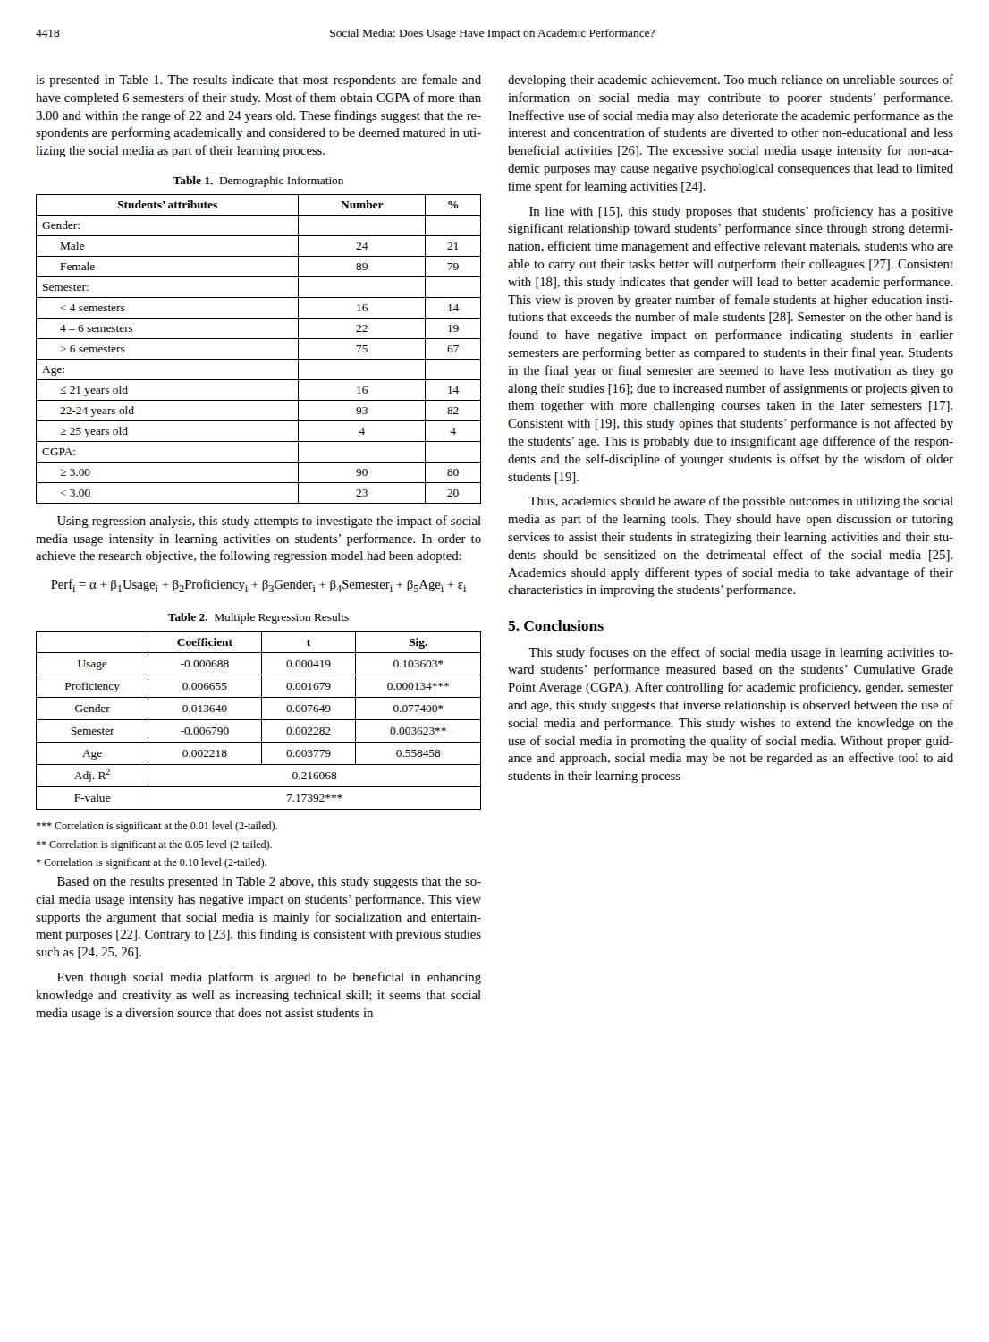4418
Social Media: Does Usage Have Impact on Academic Performance?
is presented in Table 1. The results indicate that most respondents are female and have completed 6 semesters of their study. Most of them obtain CGPA of more than 3.00 and within the range of 22 and 24 years old. These findings suggest that the respondents are performing academically and considered to be deemed matured in utilizing the social media as part of their learning process.
Table 1. Demographic Information
| Students’ attributes | Number | % |
| --- | --- | --- |
| Gender: | | |
| Male | 24 | 21 |
| Female | 89 | 79 |
| Semester: | | |
| < 4 semesters | 16 | 14 |
| 4 – 6 semesters | 22 | 19 |
| > 6 semesters | 75 | 67 |
| Age: | | |
| ≤ 21 years old | 16 | 14 |
| 22-24 years old | 93 | 82 |
| ≥ 25 years old | 4 | 4 |
| CGPA: | | |
| ≥ 3.00 | 90 | 80 |
| < 3.00 | 23 | 20 |
Using regression analysis, this study attempts to investigate the impact of social media usage intensity in learning activities on students’ performance. In order to achieve the research objective, the following regression model had been adopted:
Perfi = α + β1Usagei + β2Proficiencyi + β3Genderi + β4Semesteri + β5Agei + εi
Table 2. Multiple Regression Results
| | Coefficient | t | Sig. |
| --- | --- | --- | --- |
| Usage | -0.000688 | 0.000419 | 0.103603* |
| Proficiency | 0.006655 | 0.001679 | 0.000134*** |
| Gender | 0.013640 | 0.007649 | 0.077400* |
| Semester | -0.006790 | 0.002282 | 0.003623** |
| Age | 0.002218 | 0.003779 | 0.558458 |
| Adj. R 2 | 0.216068 |
| F-value | 7.17392*** |
*** Correlation is significant at the 0.01 level (2-tailed).
** Correlation is significant at the 0.05 level (2-tailed).
* Correlation is significant at the 0.10 level (2-tailed).
Based on the results presented in Table 2 above, this study suggests that the social media usage intensity has negative impact on students’ performance. This view supports the argument that social media is mainly for socialization and entertainment purposes [22]. Contrary to [23], this finding is consistent with previous studies such as [24, 25, 26].
Even though social media platform is argued to be beneficial in enhancing knowledge and creativity as well as increasing technical skill; it seems that social media usage is a diversion source that does not assist students in
developing their academic achievement. Too much reliance on unreliable sources of information on social media may contribute to poorer students’ performance. Ineffective use of social media may also deteriorate the academic performance as the interest and concentration of students are diverted to other non-educational and less beneficial activities [26]. The excessive social media usage intensity for non-academic purposes may cause negative psychological consequences that lead to limited time spent for learning activities [24].
In line with [15], this study proposes that students’ proficiency has a positive significant relationship toward students’ performance since through strong determination, efficient time management and effective relevant materials, students who are able to carry out their tasks better will outperform their colleagues [27]. Consistent with [18], this study indicates that gender will lead to better academic performance. This view is proven by greater number of female students at higher education institutions that exceeds the number of male students [28]. Semester on the other hand is found to have negative impact on performance indicating students in earlier semesters are performing better as compared to students in their final year. Students in the final year or final semester are seemed to have less motivation as they go along their studies [16]; due to increased number of assignments or projects given to them together with more challenging courses taken in the later semesters [17]. Consistent with [19], this study opines that students’ performance is not affected by the students’ age. This is probably due to insignificant age difference of the respondents and the self-discipline of younger students is offset by the wisdom of older students [19].
Thus, academics should be aware of the possible outcomes in utilizing the social media as part of the learning tools. They should have open discussion or tutoring services to assist their students in strategizing their learning activities and their students should be sensitized on the detrimental effect of the social media [25]. Academics should apply different types of social media to take advantage of their characteristics in improving the students’ performance.
5. Conclusions
This study focuses on the effect of social media usage in learning activities toward students’ performance measured based on the students’ Cumulative Grade Point Average (CGPA). After controlling for academic proficiency, gender, semester and age, this study suggests that inverse relationship is observed between the use of social media and performance. This study wishes to extend the knowledge on the use of social media in promoting the quality of social media. Without proper guidance and approach, social media may be not be regarded as an effective tool to aid students in their learning process